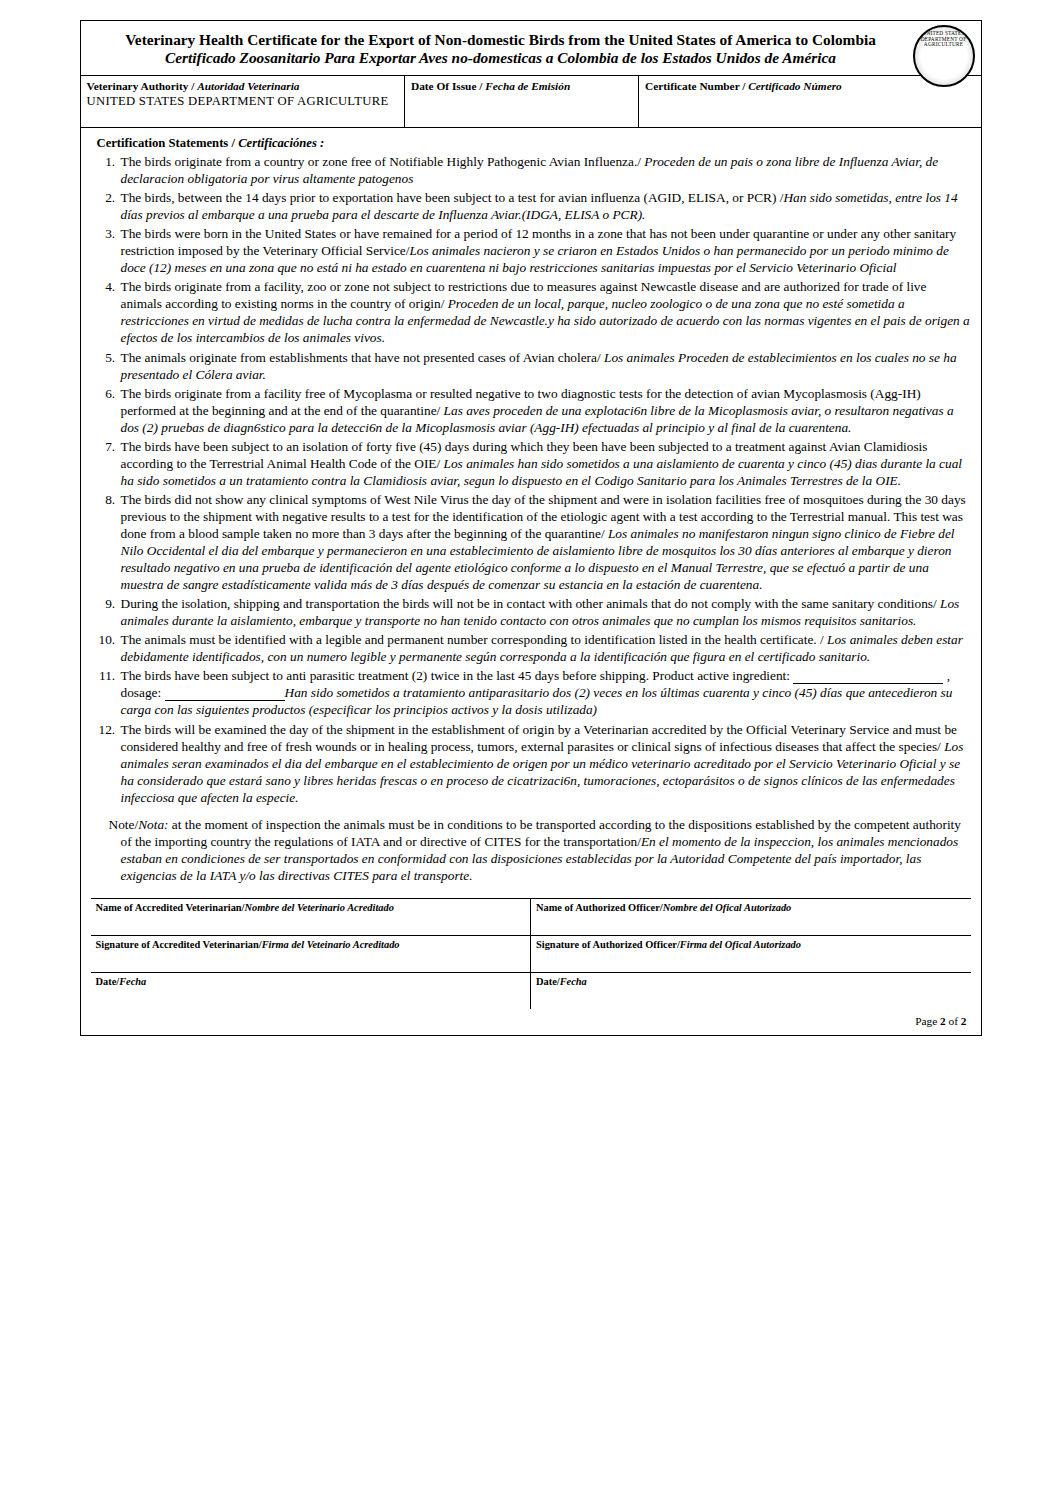Veterinary Health Certificate for the Export of Non-domestic Birds from the United States of America to Colombia Certificado Zoosanitario Para Exportar Aves no-domesticas a Colombia de los Estados Unidos de América
UNITED STATES DEPARTMENT OF AGRICULTURE
| Veterinary Authority / Autoridad Veterinaria UNITED STATES DEPARTMENT OF AGRICULTURE | Date Of Issue / Fecha de Emisión | Certificate Number / Certificado Número |
Certification Statements / Certificaciónes :
The birds originate from a country or zone free of Notifiable Highly Pathogenic Avian Influenza./ Proceden de un pais o zona libre de Influenza Aviar, de declaracion obligatoria por virus altamente patogenos
The birds, between the 14 days prior to exportation have been subject to a test for avian influenza (AGID, ELISA, or PCR) /Han sido sometidas, entre los 14 días previos al embarque a una prueba para el descarte de Influenza Aviar.(IDGA, ELISA o PCR).
The birds were born in the United States or have remained for a period of 12 months in a zone that has not been under quarantine or under any other sanitary restriction imposed by the Veterinary Official Service/Los animales nacieron y se criaron en Estados Unidos o han permanecido por un periodo minimo de doce (12) meses en una zona que no está ni ha estado en cuarentena ni bajo restricciones sanitarias impuestas por el Servicio Veterinario Oficial
The birds originate from a facility, zoo or zone not subject to restrictions due to measures against Newcastle disease and are authorized for trade of live animals according to existing norms in the country of origin/ Proceden de un local, parque, nucleo zoologico o de una zona que no esté sometida a restricciones en virtud de medidas de lucha contra la enfermedad de Newcastle.y ha sido autorizado de acuerdo con las normas vigentes en el pais de origen a efectos de los intercambios de los animales vivos.
The animals originate from establishments that have not presented cases of Avian cholera/ Los animales Proceden de establecimientos en los cuales no se ha presentado el Cólera aviar.
The birds originate from a facility free of Mycoplasma or resulted negative to two diagnostic tests for the detection of avian Mycoplasmosis (Agg-IH) performed at the beginning and at the end of the quarantine/ Las aves proceden de una explotaci6n libre de la Micoplasmosis aviar, o resultaron negativas a dos (2) pruebas de diagn6stico para la detecci6n de la Micoplasmosis aviar (Agg-IH) efectuadas al principio y al final de la cuarentena.
The birds have been subject to an isolation of forty five (45) days during which they been have been subjected to a treatment against Avian Clamidiosis according to the Terrestrial Animal Health Code of the OIE/ Los animales han sido sometidos a una aislamiento de cuarenta y cinco (45) dias durante la cual ha sido sometidos a un tratamiento contra la Clamidiosis aviar, segun lo dispuesto en el Codigo Sanitario para los Animales Terrestres de la OIE.
The birds did not show any clinical symptoms of West Nile Virus the day of the shipment and were in isolation facilities free of mosquitoes during the 30 days previous to the shipment with negative results to a test for the identification of the etiologic agent with a test according to the Terrestrial manual. This test was done from a blood sample taken no more than 3 days after the beginning of the quarantine/ Los animales no manifestaron ningun signo clinico de Fiebre del Nilo Occidental el dia del embarque y permanecieron en una establecimiento de aislamiento libre de mosquitos los 30 días anteriores al embarque y dieron resultado negativo en una prueba de identificación del agente etiológico conforme a lo dispuesto en el Manual Terrestre, que se efectuó a partir de una muestra de sangre estadísticamente valida más de 3 días después de comenzar su estancia en la estación de cuarentena.
During the isolation, shipping and transportation the birds will not be in contact with other animals that do not comply with the same sanitary conditions/ Los animales durante la aislamiento, embarque y transporte no han tenido contacto con otros animales que no cumplan los mismos requisitos sanitarios.
The animals must be identified with a legible and permanent number corresponding to identification listed in the health certificate. / Los animales deben estar debidamente identificados, con un numero legible y permanente según corresponda a la identificación que figura en el certificado sanitario.
The birds have been subject to anti parasitic treatment (2) twice in the last 45 days before shipping. Product active ingredient: , dosage: Han sido sometidos a tratamiento antiparasitario dos (2) veces en los últimas cuarenta y cinco (45) días que antecedieron su carga con las siguientes productos (especificar los principios activos y la dosis utilizada)
The birds will be examined the day of the shipment in the establishment of origin by a Veterinarian accredited by the Official Veterinary Service and must be considered healthy and free of fresh wounds or in healing process, tumors, external parasites or clinical signs of infectious diseases that affect the species/ Los animales seran examinados el dia del embarque en el establecimiento de origen por un médico veterinario acreditado por el Servicio Veterinario Oficial y se ha considerado que estará sano y libres heridas frescas o en proceso de cicatrizaci6n, tumoraciones, ectoparásitos o de signos clínicos de las enfermedades infecciosa que afecten la especie.
Note/Nota: at the moment of inspection the animals must be in conditions to be transported according to the dispositions established by the competent authority of the importing country the regulations of IATA and or directive of CITES for the transportation/En el momento de la inspeccion, los animales mencionados estaban en condiciones de ser transportados en conformidad con las disposiciones establecidas por la Autoridad Competente del país importador, las exigencias de la IATA y/o las directivas CITES para el transporte.
| Name of Accredited Veterinarian/ Nombre del Veterinario Acreditado | Name of Authorized Officer/ Nombre del Ofical Autorizado |
| Signature of Accredited Veterinarian/ Firma del Veteinario Acreditado | Signature of Authorized Officer/ Firma del Ofical Autorizado |
| Date/ Fecha | Date/ Fecha |
Page 2 of 2